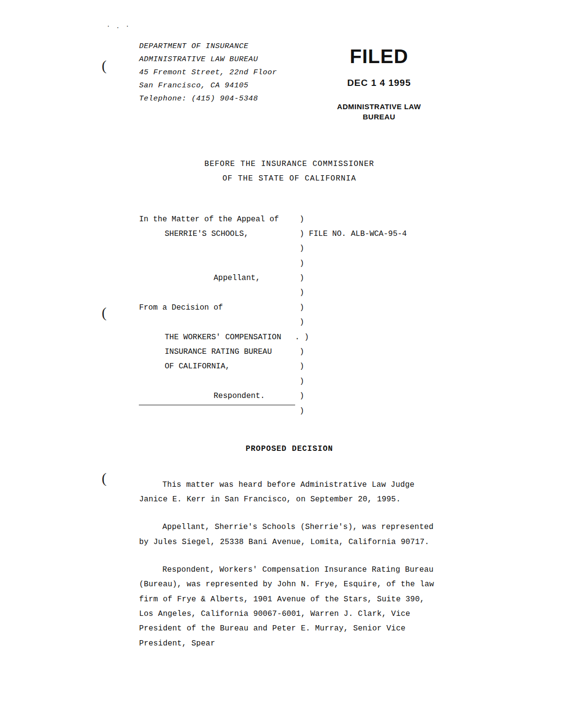· . ·
(
(
(
DEPARTMENT OF INSURANCE ADMINISTRATIVE LAW BUREAU 45 Fremont Street, 22nd Floor San Francisco, CA 94105 Telephone: (415) 904-5348
FILED
DEC 1 4 1995
ADMINISTRATIVE LAW
BUREAU
BEFORE THE INSURANCE COMMISSIONER OF THE STATE OF CALIFORNIA
| In the Matter of the Appeal of | ) | |
| SHERRIE'S SCHOOLS, | ) ) | FILE NO. ALB-WCA-95-4 |
| | ) | |
| Appellant, | ) | |
| | ) | |
| From a Decision of | ) | |
| | ) | |
| THE WORKERS' COMPENSATION INSURANCE RATING BUREAU OF CALIFORNIA, | . ) ) ) | |
| | ) | |
| Respondent. | ) | |
| | ) | |
PROPOSED DECISION
This matter was heard before Administrative Law Judge Janice E. Kerr in San Francisco, on September 20, 1995.
Appellant, Sherrie's Schools (Sherrie's), was represented by Jules Siegel, 25338 Bani Avenue, Lomita, California 90717.
Respondent, Workers' Compensation Insurance Rating Bureau (Bureau), was represented by John N. Frye, Esquire, of the law firm of Frye & Alberts, 1901 Avenue of the Stars, Suite 390, Los Angeles, California 90067-6001, Warren J. Clark, Vice President of the Bureau and Peter E. Murray, Senior Vice President, Spear